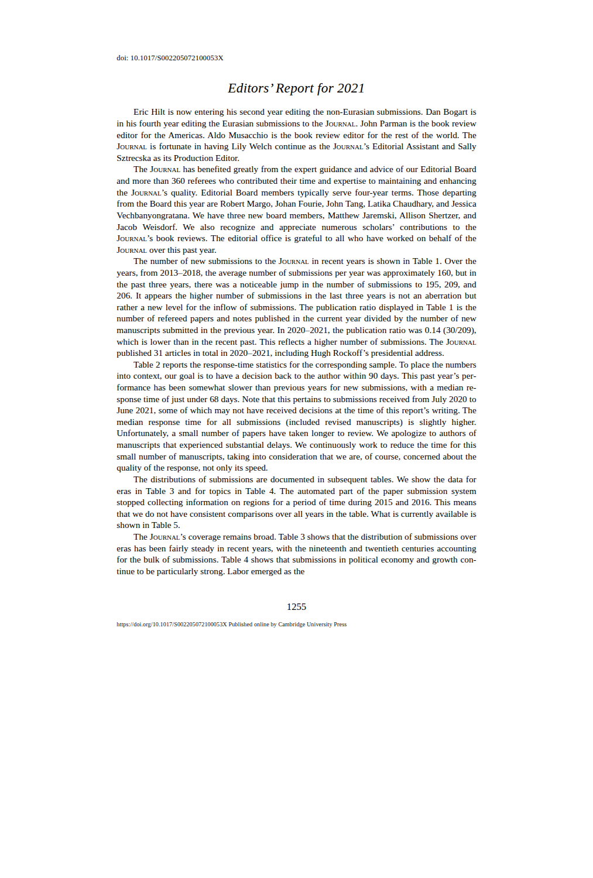doi: 10.1017/S002205072100053X
Editors’ Report for 2021
Eric Hilt is now entering his second year editing the non-Eurasian submissions. Dan Bogart is in his fourth year editing the Eurasian submissions to the Journal. John Parman is the book review editor for the Americas. Aldo Musacchio is the book review editor for the rest of the world. The Journal is fortunate in having Lily Welch continue as the Journal’s Editorial Assistant and Sally Sztrecska as its Production Editor.
The Journal has benefited greatly from the expert guidance and advice of our Editorial Board and more than 360 referees who contributed their time and expertise to maintaining and enhancing the Journal’s quality. Editorial Board members typically serve four-year terms. Those departing from the Board this year are Robert Margo, Johan Fourie, John Tang, Latika Chaudhary, and Jessica Vechbanyongratana. We have three new board members, Matthew Jaremski, Allison Shertzer, and Jacob Weisdorf. We also recognize and appreciate numerous scholars’ contributions to the Journal’s book reviews. The editorial office is grateful to all who have worked on behalf of the Journal over this past year.
The number of new submissions to the Journal in recent years is shown in Table 1. Over the years, from 2013–2018, the average number of submissions per year was approximately 160, but in the past three years, there was a noticeable jump in the number of submissions to 195, 209, and 206. It appears the higher number of submissions in the last three years is not an aberration but rather a new level for the inflow of submissions. The publication ratio displayed in Table 1 is the number of refereed papers and notes published in the current year divided by the number of new manuscripts submitted in the previous year. In 2020–2021, the publication ratio was 0.14 (30/209), which is lower than in the recent past. This reflects a higher number of submissions. The Journal published 31 articles in total in 2020–2021, including Hugh Rockoff’s presidential address.
Table 2 reports the response-time statistics for the corresponding sample. To place the numbers into context, our goal is to have a decision back to the author within 90 days. This past year’s performance has been somewhat slower than previous years for new submissions, with a median response time of just under 68 days. Note that this pertains to submissions received from July 2020 to June 2021, some of which may not have received decisions at the time of this report’s writing. The median response time for all submissions (included revised manuscripts) is slightly higher. Unfortunately, a small number of papers have taken longer to review. We apologize to authors of manuscripts that experienced substantial delays. We continuously work to reduce the time for this small number of manuscripts, taking into consideration that we are, of course, concerned about the quality of the response, not only its speed.
The distributions of submissions are documented in subsequent tables. We show the data for eras in Table 3 and for topics in Table 4. The automated part of the paper submission system stopped collecting information on regions for a period of time during 2015 and 2016. This means that we do not have consistent comparisons over all years in the table. What is currently available is shown in Table 5.
The Journal’s coverage remains broad. Table 3 shows that the distribution of submissions over eras has been fairly steady in recent years, with the nineteenth and twentieth centuries accounting for the bulk of submissions. Table 4 shows that submissions in political economy and growth continue to be particularly strong. Labor emerged as the
1255
https://doi.org/10.1017/S002205072100053X Published online by Cambridge University Press